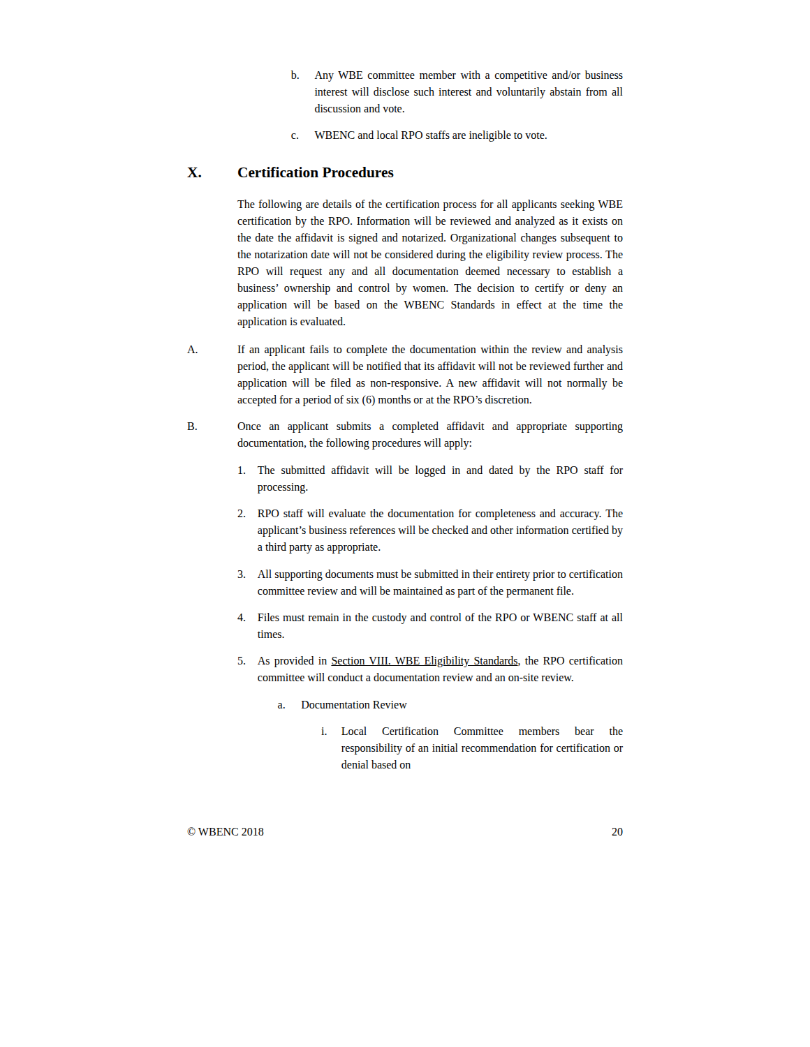b. Any WBE committee member with a competitive and/or business interest will disclose such interest and voluntarily abstain from all discussion and vote.
c. WBENC and local RPO staffs are ineligible to vote.
X. Certification Procedures
The following are details of the certification process for all applicants seeking WBE certification by the RPO. Information will be reviewed and analyzed as it exists on the date the affidavit is signed and notarized. Organizational changes subsequent to the notarization date will not be considered during the eligibility review process. The RPO will request any and all documentation deemed necessary to establish a business’ ownership and control by women. The decision to certify or deny an application will be based on the WBENC Standards in effect at the time the application is evaluated.
A. If an applicant fails to complete the documentation within the review and analysis period, the applicant will be notified that its affidavit will not be reviewed further and application will be filed as non-responsive. A new affidavit will not normally be accepted for a period of six (6) months or at the RPO’s discretion.
B. Once an applicant submits a completed affidavit and appropriate supporting documentation, the following procedures will apply:
1. The submitted affidavit will be logged in and dated by the RPO staff for processing.
2. RPO staff will evaluate the documentation for completeness and accuracy. The applicant’s business references will be checked and other information certified by a third party as appropriate.
3. All supporting documents must be submitted in their entirety prior to certification committee review and will be maintained as part of the permanent file.
4. Files must remain in the custody and control of the RPO or WBENC staff at all times.
5. As provided in Section VIII. WBE Eligibility Standards, the RPO certification committee will conduct a documentation review and an on-site review.
a. Documentation Review
i. Local Certification Committee members bear the responsibility of an initial recommendation for certification or denial based on
© WBENC 2018 20